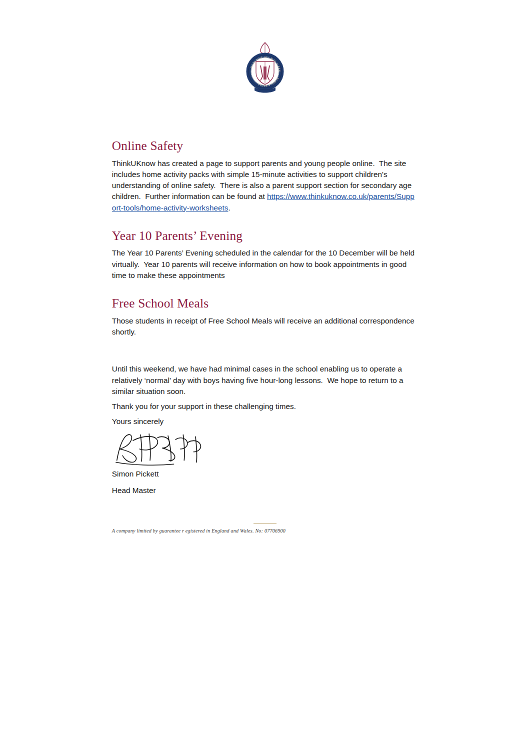HONI SOIT QUI MAL Y PENSE SCHOLA REGIA
Online Safety
ThinkUKnow has created a page to support parents and young people online. The site includes home activity packs with simple 15-minute activities to support children's understanding of online safety. There is also a parent support section for secondary age children. Further information can be found at https://www.thinkuknow.co.uk/parents/Support-tools/home-activity-worksheets.
Year 10 Parents’ Evening
The Year 10 Parents’ Evening scheduled in the calendar for the 10 December will be held virtually. Year 10 parents will receive information on how to book appointments in good time to make these appointments
Free School Meals
Those students in receipt of Free School Meals will receive an additional correspondence shortly.
Until this weekend, we have had minimal cases in the school enabling us to operate a relatively ‘normal’ day with boys having five hour-long lessons. We hope to return to a similar situation soon.
Thank you for your support in these challenging times.
Yours sincerely
Simon Pickett
Head Master
A company limited by guarantee r egistered in England and Wales. No: 07706900